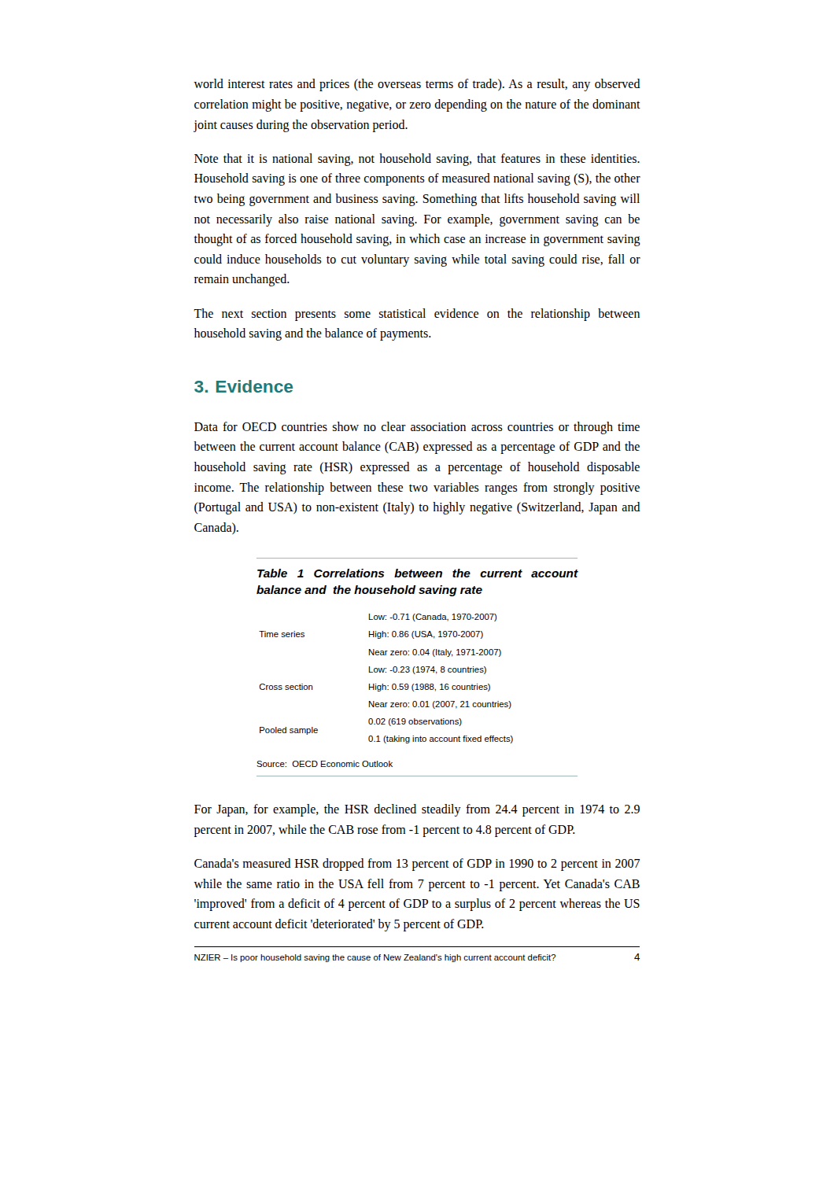world interest rates and prices (the overseas terms of trade). As a result, any observed correlation might be positive, negative, or zero depending on the nature of the dominant joint causes during the observation period.
Note that it is national saving, not household saving, that features in these identities. Household saving is one of three components of measured national saving (S), the other two being government and business saving. Something that lifts household saving will not necessarily also raise national saving. For example, government saving can be thought of as forced household saving, in which case an increase in government saving could induce households to cut voluntary saving while total saving could rise, fall or remain unchanged.
The next section presents some statistical evidence on the relationship between household saving and the balance of payments.
3. Evidence
Data for OECD countries show no clear association across countries or through time between the current account balance (CAB) expressed as a percentage of GDP and the household saving rate (HSR) expressed as a percentage of household disposable income. The relationship between these two variables ranges from strongly positive (Portugal and USA) to non-existent (Italy) to highly negative (Switzerland, Japan and Canada).
Table 1 Correlations between the current account balance and the household saving rate
| | Low: -0.71 (Canada, 1970-2007) |
| Time series | High: 0.86 (USA, 1970-2007) |
| | Near zero: 0.04 (Italy, 1971-2007) |
| | Low: -0.23 (1974, 8 countries) |
| Cross section | High: 0.59 (1988, 16 countries) |
| | Near zero: 0.01 (2007, 21 countries) |
| Pooled sample | 0.02 (619 observations) |
| 0.1 (taking into account fixed effects) |
Source: OECD Economic Outlook
For Japan, for example, the HSR declined steadily from 24.4 percent in 1974 to 2.9 percent in 2007, while the CAB rose from -1 percent to 4.8 percent of GDP.
Canada's measured HSR dropped from 13 percent of GDP in 1990 to 2 percent in 2007 while the same ratio in the USA fell from 7 percent to -1 percent. Yet Canada's CAB 'improved' from a deficit of 4 percent of GDP to a surplus of 2 percent whereas the US current account deficit 'deteriorated' by 5 percent of GDP.
NZIER – Is poor household saving the cause of New Zealand's high current account deficit? 4